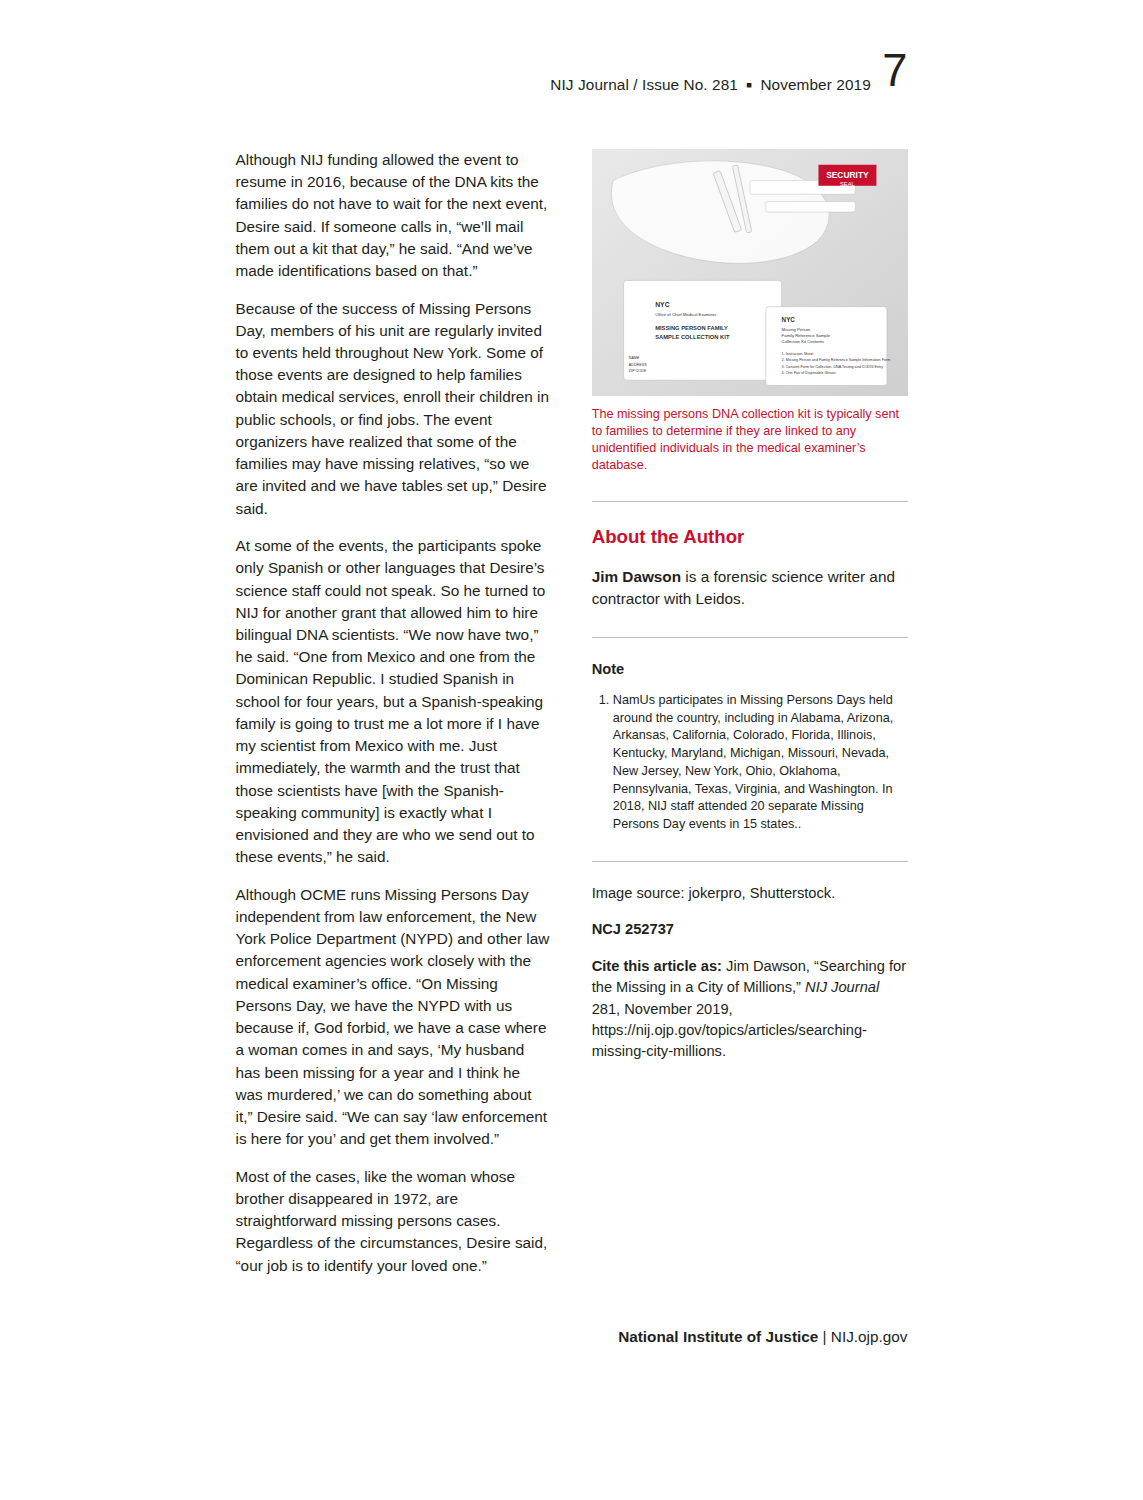NIJ Journal / Issue No. 281 ■ November 2019
7
Although NIJ funding allowed the event to resume in 2016, because of the DNA kits the families do not have to wait for the next event, Desire said. If someone calls in, “we’ll mail them out a kit that day,” he said. “And we’ve made identifications based on that.”
Because of the success of Missing Persons Day, members of his unit are regularly invited to events held throughout New York. Some of those events are designed to help families obtain medical services, enroll their children in public schools, or find jobs. The event organizers have realized that some of the families may have missing relatives, “so we are invited and we have tables set up,” Desire said.
At some of the events, the participants spoke only Spanish or other languages that Desire’s science staff could not speak. So he turned to NIJ for another grant that allowed him to hire bilingual DNA scientists. “We now have two,” he said. “One from Mexico and one from the Dominican Republic. I studied Spanish in school for four years, but a Spanish-speaking family is going to trust me a lot more if I have my scientist from Mexico with me. Just immediately, the warmth and the trust that those scientists have [with the Spanish-speaking community] is exactly what I envisioned and they are who we send out to these events,” he said.
Although OCME runs Missing Persons Day independent from law enforcement, the New York Police Department (NYPD) and other law enforcement agencies work closely with the medical examiner’s office. “On Missing Persons Day, we have the NYPD with us because if, God forbid, we have a case where a woman comes in and says, ‘My husband has been missing for a year and I think he was murdered,’ we can do something about it,” Desire said. “We can say ‘law enforcement is here for you’ and get them involved.”
Most of the cases, like the woman whose brother disappeared in 1972, are straightforward missing persons cases. Regardless of the circumstances, Desire said, “our job is to identify your loved one.”
The missing persons DNA collection kit is typically sent to families to determine if they are linked to any unidentified individuals in the medical examiner’s database.
About the Author
Jim Dawson is a forensic science writer and contractor with Leidos.
Note
NamUs participates in Missing Persons Days held around the country, including in Alabama, Arizona, Arkansas, California, Colorado, Florida, Illinois, Kentucky, Maryland, Michigan, Missouri, Nevada, New Jersey, New York, Ohio, Oklahoma, Pennsylvania, Texas, Virginia, and Washington. In 2018, NIJ staff attended 20 separate Missing Persons Day events in 15 states..
Image source: jokerpro, Shutterstock.
NCJ 252737
Cite this article as: Jim Dawson, “Searching for the Missing in a City of Millions,” NIJ Journal 281, November 2019, https://nij.ojp.gov/topics/articles/searching-missing-city-millions.
National Institute of Justice | NIJ.ojp.gov